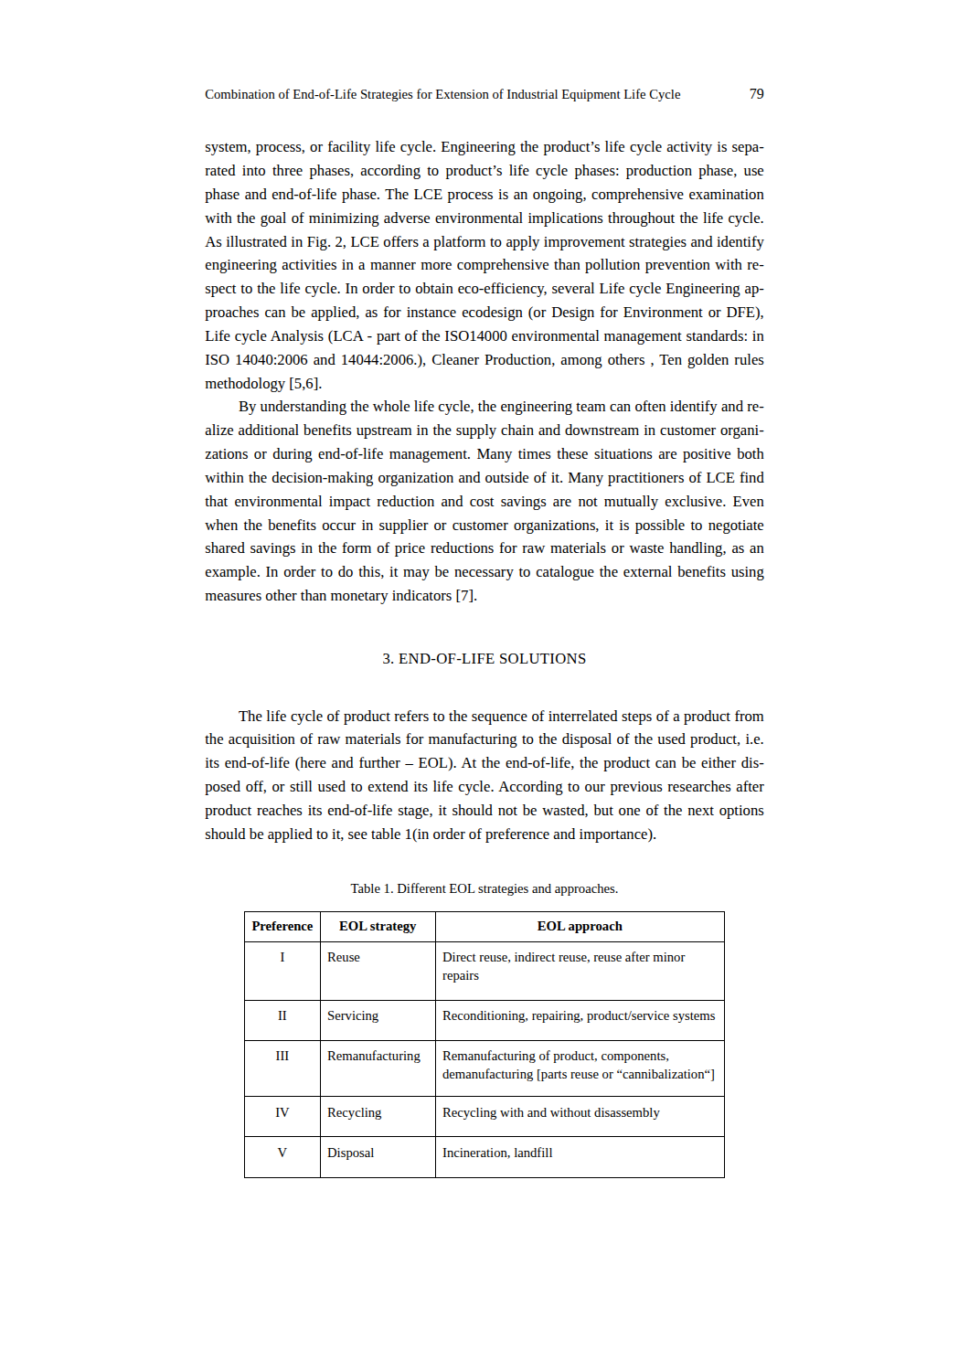Combination of End-of-Life Strategies for Extension of Industrial Equipment Life Cycle 79
system, process, or facility life cycle. Engineering the product’s life cycle activity is separated into three phases, according to product’s life cycle phases: production phase, use phase and end-of-life phase. The LCE process is an ongoing, comprehensive examination with the goal of minimizing adverse environmental implications throughout the life cycle. As illustrated in Fig. 2, LCE offers a platform to apply improvement strategies and identify engineering activities in a manner more comprehensive than pollution prevention with respect to the life cycle. In order to obtain eco-efficiency, several Life cycle Engineering approaches can be applied, as for instance ecodesign (or Design for Environment or DFE), Life cycle Analysis (LCA - part of the ISO14000 environmental management standards: in ISO 14040:2006 and 14044:2006.), Cleaner Production, among others , Ten golden rules methodology [5,6].
By understanding the whole life cycle, the engineering team can often identify and realize additional benefits upstream in the supply chain and downstream in customer organizations or during end-of-life management. Many times these situations are positive both within the decision-making organization and outside of it. Many practitioners of LCE find that environmental impact reduction and cost savings are not mutually exclusive. Even when the benefits occur in supplier or customer organizations, it is possible to negotiate shared savings in the form of price reductions for raw materials or waste handling, as an example. In order to do this, it may be necessary to catalogue the external benefits using measures other than monetary indicators [7].
3. END-OF-LIFE SOLUTIONS
The life cycle of product refers to the sequence of interrelated steps of a product from the acquisition of raw materials for manufacturing to the disposal of the used product, i.e. its end-of-life (here and further – EOL). At the end-of-life, the product can be either disposed off, or still used to extend its life cycle. According to our previous researches after product reaches its end-of-life stage, it should not be wasted, but one of the next options should be applied to it, see table 1(in order of preference and importance).
Table 1. Different EOL strategies and approaches.
| Preference | EOL strategy | EOL approach |
| --- | --- | --- |
| I | Reuse | Direct reuse, indirect reuse, reuse after minor repairs |
| II | Servicing | Reconditioning, repairing, product/service systems |
| III | Remanufacturing | Remanufacturing of product, components, demanufacturing [parts reuse or “cannibalization“] |
| IV | Recycling | Recycling with and without disassembly |
| V | Disposal | Incineration, landfill |